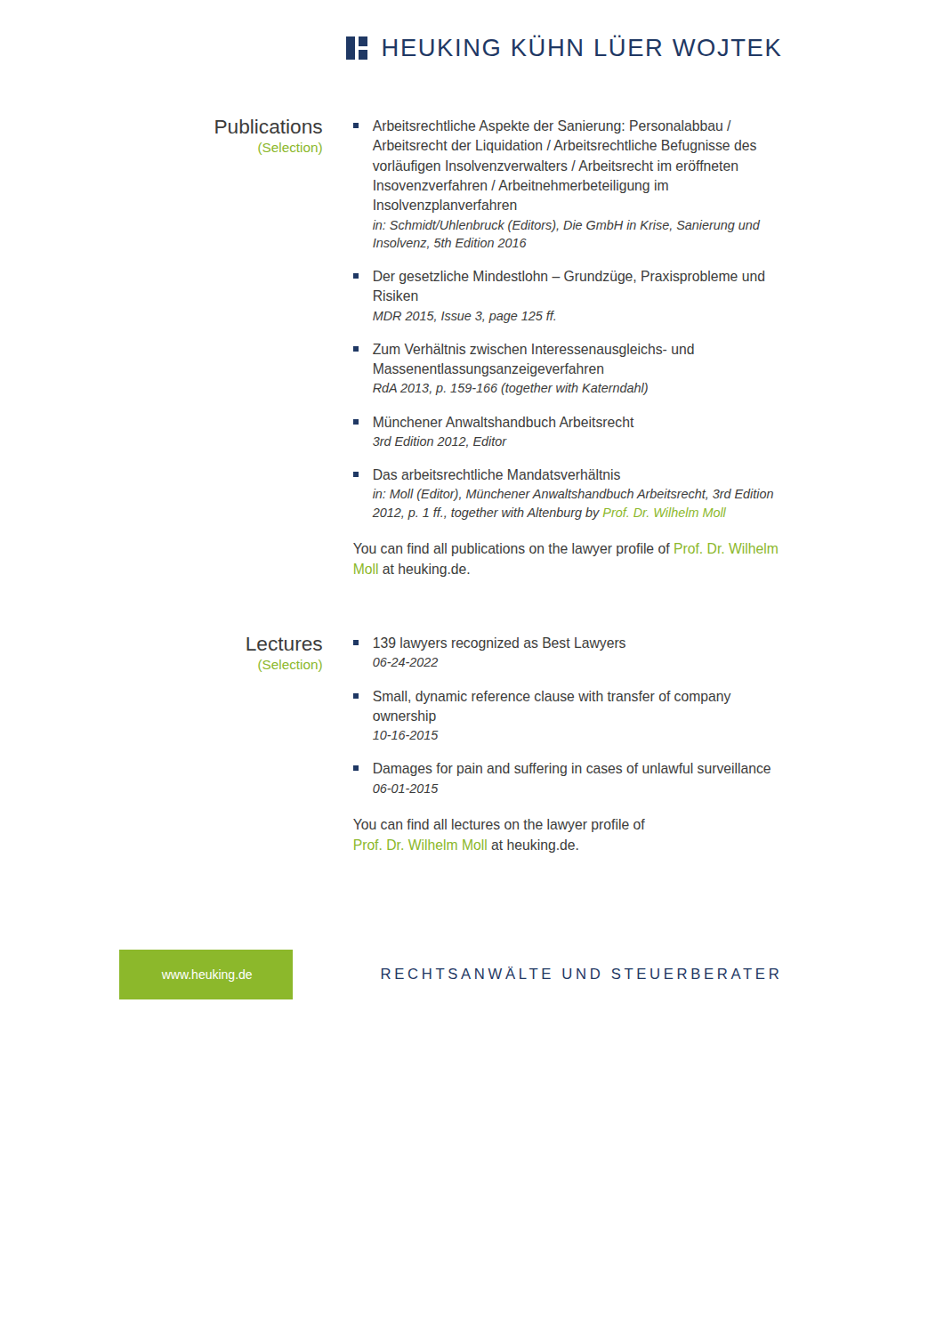HEUKING KÜHN LÜER WOJTEK
Publications
(Selection)
Arbeitsrechtliche Aspekte der Sanierung: Personalabbau / Arbeitsrecht der Liquidation / Arbeitsrechtliche Befugnisse des vorläufigen Insolvenzverwalters / Arbeitsrecht im eröffneten Insovenzverfahren / Arbeitnehmerbeteiligung im Insolvenzplanverfahren in: Schmidt/Uhlenbruck (Editors), Die GmbH in Krise, Sanierung und Insolvenz, 5th Edition 2016
Der gesetzliche Mindestlohn – Grundzüge, Praxisprobleme und Risiken MDR 2015, Issue 3, page 125 ff.
Zum Verhältnis zwischen Interessenausgleichs- und Massenentlassungsanzeigeverfahren RdA 2013, p. 159-166 (together with Katerndahl)
Münchener Anwaltshandbuch Arbeitsrecht 3rd Edition 2012, Editor
Das arbeitsrechtliche Mandatsverhältnis in: Moll (Editor), Münchener Anwaltshandbuch Arbeitsrecht, 3rd Edition 2012, p. 1 ff., together with Altenburg by Prof. Dr. Wilhelm Moll
You can find all publications on the lawyer profile of Prof. Dr. Wilhelm Moll at heuking.de.
Lectures
(Selection)
139 lawyers recognized as Best Lawyers 06-24-2022
Small, dynamic reference clause with transfer of company ownership 10-16-2015
Damages for pain and suffering in cases of unlawful surveillance 06-01-2015
You can find all lectures on the lawyer profile of
Prof. Dr. Wilhelm Moll at heuking.de.
www.heuking.de
RECHTSANWÄLTE UND STEUERBERATER